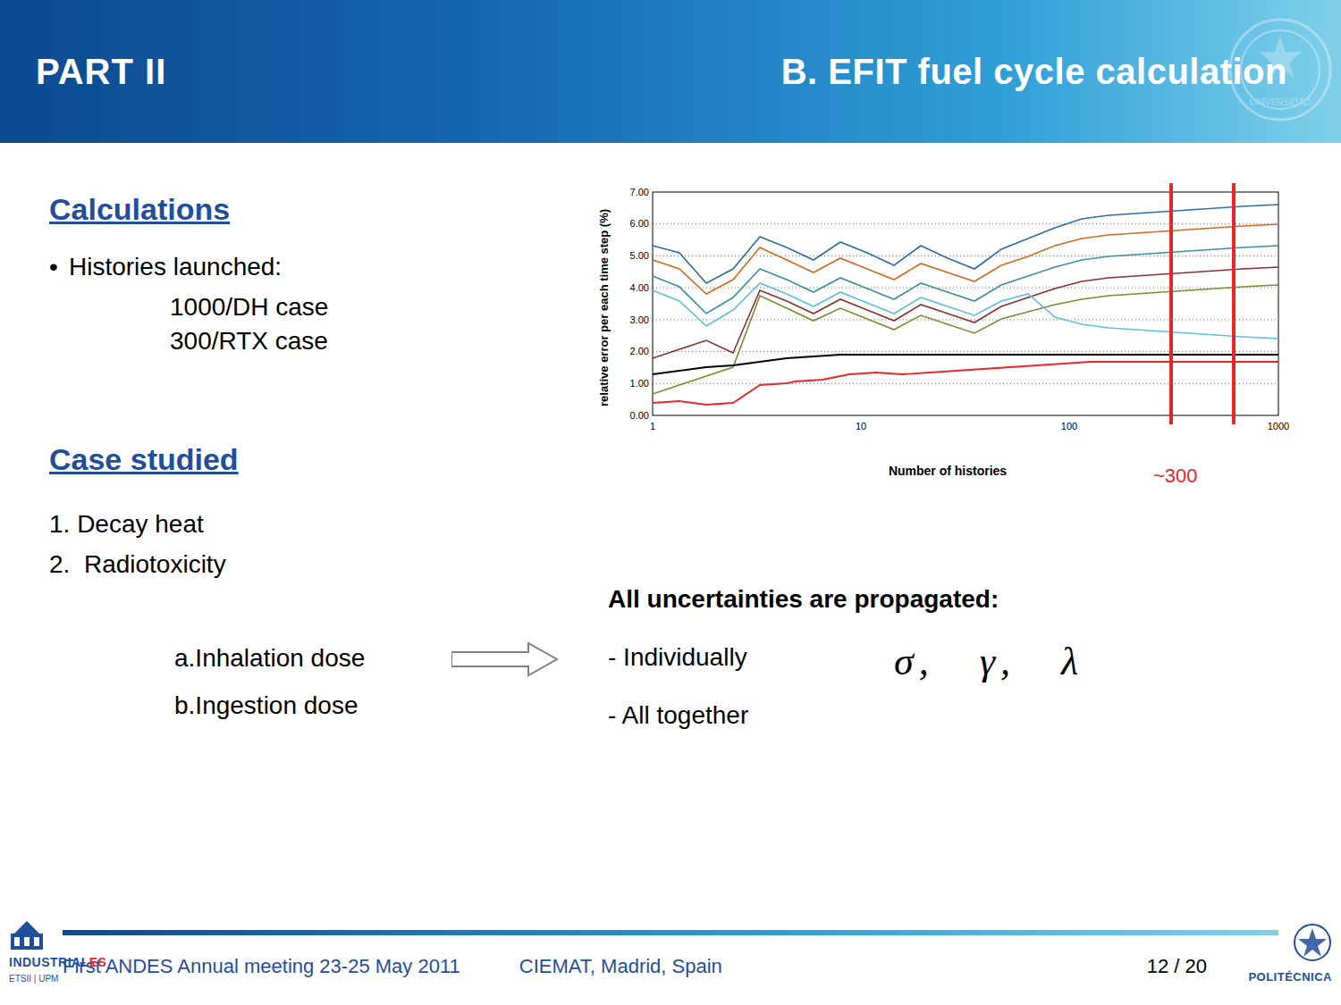PART II
B. EFIT fuel cycle calculation
UNIVERSIDAD
Calculations
•Histories launched:
1000/DH case
300/RTX case
Case studied
1. Decay heat
2. Radiotoxicity
a.Inhalation dose
b.Ingestion dose
All uncertainties are propagated:
- Individually
- All together
σ, γ, λ
relative error per each time step (%)
0.00 1.00 2.00 3.00 4.00 5.00 6.00 7.00 1 10 100 1000
Number of histories
~300
First ANDES Annual meeting 23-25 May 2011 CIEMAT, Madrid, Spain
12 / 20
INDUSTRIALES
ETSII | UPM
POLITÉCNICA